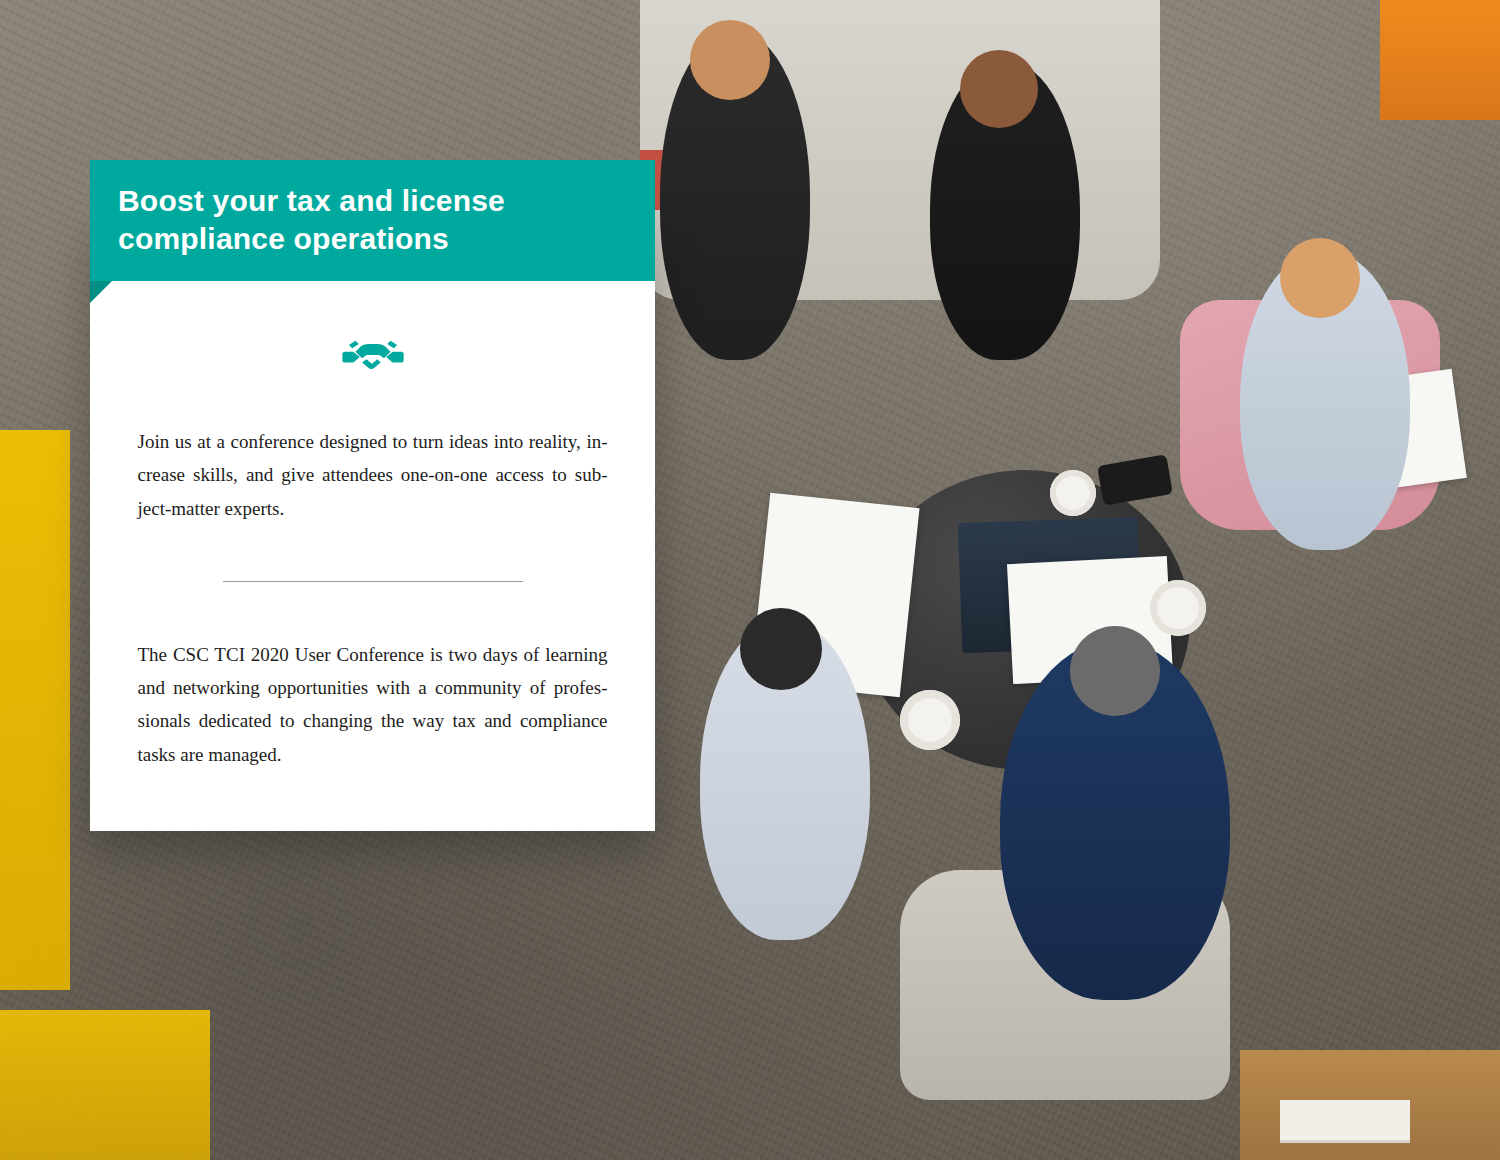Boost your tax and license compliance operations
Join us at a conference designed to turn ideas into reality, increase skills, and give attendees one-on-one access to subject-matter experts.
The CSC TCI 2020 User Conference is two days of learning and networking opportunities with a community of professionals dedicated to changing the way tax and compliance tasks are managed.